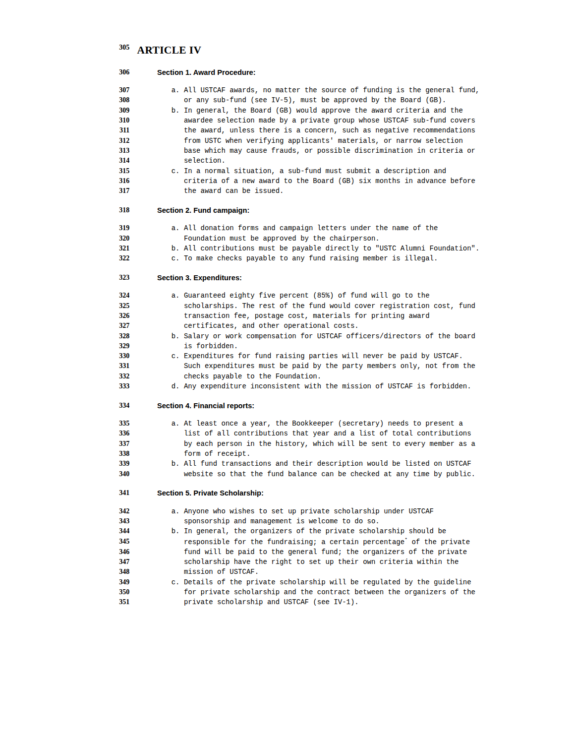305
ARTICLE IV
306
Section 1. Award Procedure:
307
a. All USTCAF awards, no matter the source of funding is the general fund,
308
or any sub-fund (see IV-5), must be approved by the Board (GB).
309
b. In general, the Board (GB) would approve the award criteria and the
310
awardee selection made by a private group whose USTCAF sub-fund covers
311
the award, unless there is a concern, such as negative recommendations
312
from USTC when verifying applicants' materials, or narrow selection
313
base which may cause frauds, or possible discrimination in criteria or
314
selection.
315
c. In a normal situation, a sub-fund must submit a description and
316
criteria of a new award to the Board (GB) six months in advance before
317
the award can be issued.
318
Section 2. Fund campaign:
319
a. All donation forms and campaign letters under the name of the
320
Foundation must be approved by the chairperson.
321
b. All contributions must be payable directly to "USTC Alumni Foundation".
322
c. To make checks payable to any fund raising member is illegal.
323
Section 3. Expenditures:
324
a. Guaranteed eighty five percent (85%) of fund will go to the
325
scholarships. The rest of the fund would cover registration cost, fund
326
transaction fee, postage cost, materials for printing award
327
certificates, and other operational costs.
328
b. Salary or work compensation for USTCAF officers/directors of the board
329
is forbidden.
330
c. Expenditures for fund raising parties will never be paid by USTCAF.
331
Such expenditures must be paid by the party members only, not from the
332
checks payable to the Foundation.
333
d. Any expenditure inconsistent with the mission of USTCAF is forbidden.
334
Section 4. Financial reports:
335
a. At least once a year, the Bookkeeper (secretary) needs to present a
336
list of all contributions that year and a list of total contributions
337
by each person in the history, which will be sent to every member as a
338
form of receipt.
339
b. All fund transactions and their description would be listed on USTCAF
340
website so that the fund balance can be checked at any time by public.
341
Section 5. Private Scholarship:
342
a. Anyone who wishes to set up private scholarship under USTCAF
343
sponsorship and management is welcome to do so.
344
b. In general, the organizers of the private scholarship should be
345
responsible for the fundraising; a certain percentage* of the private
346
fund will be paid to the general fund; the organizers of the private
347
scholarship have the right to set up their own criteria within the
348
mission of USTCAF.
349
c. Details of the private scholarship will be regulated by the guideline
350
for private scholarship and the contract between the organizers of the
351
private scholarship and USTCAF (see IV-1).